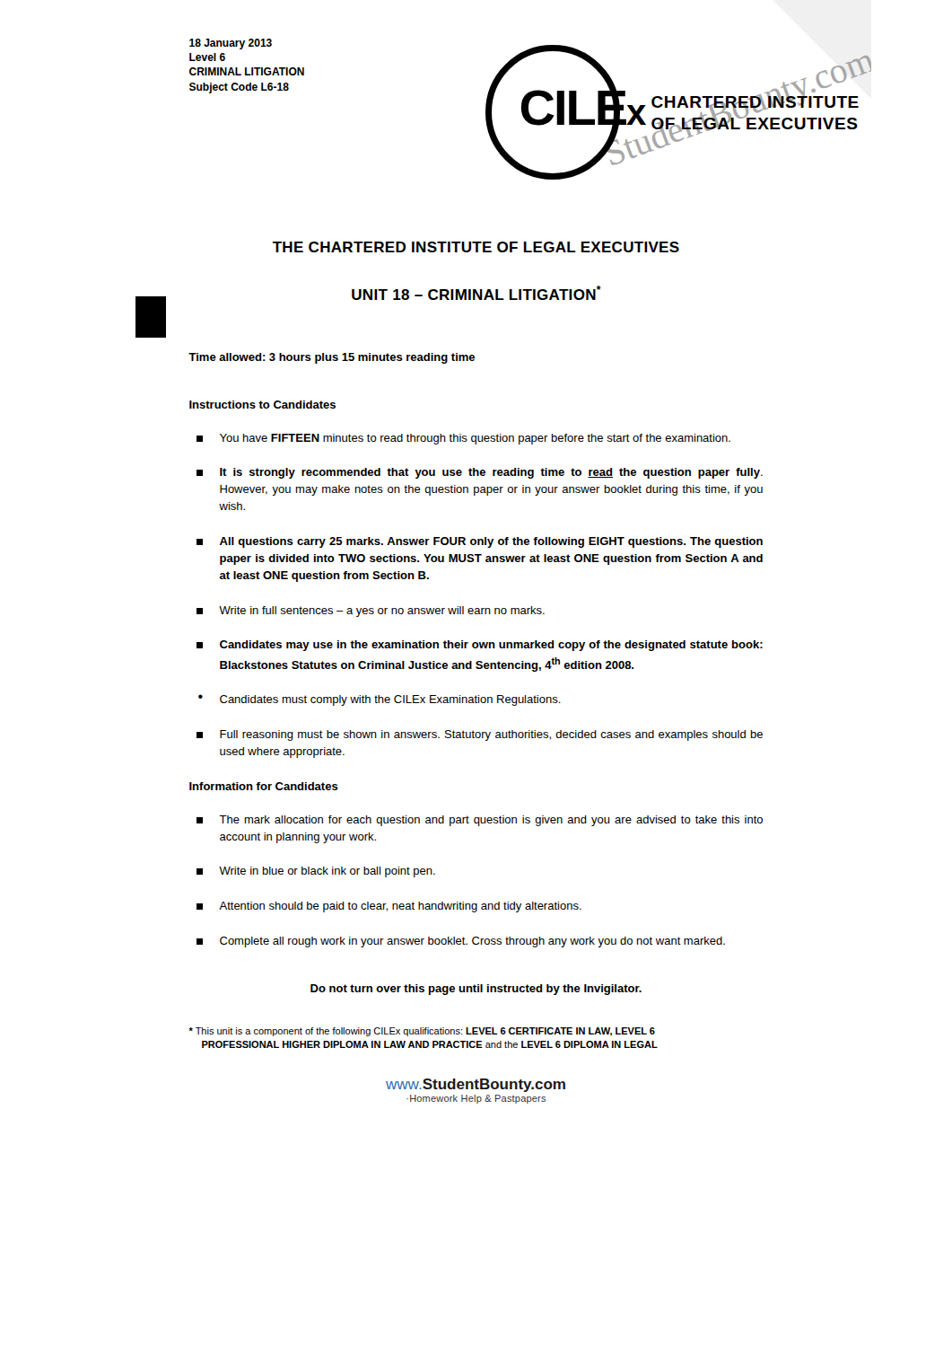StudentBounty.com
18 January 2013
Level 6
CRIMINAL LITIGATION
Subject Code L6-18
CILEx
CHARTERED INSTITUTE
OF LEGAL EXECUTIVES
THE CHARTERED INSTITUTE OF LEGAL EXECUTIVES
UNIT 18 – CRIMINAL LITIGATION*
Time allowed: 3 hours plus 15 minutes reading time
Instructions to Candidates
You have FIFTEEN minutes to read through this question paper before the start of the examination.
It is strongly recommended that you use the reading time to read the question paper fully. However, you may make notes on the question paper or in your answer booklet during this time, if you wish.
All questions carry 25 marks. Answer FOUR only of the following EIGHT questions. The question paper is divided into TWO sections. You MUST answer at least ONE question from Section A and at least ONE question from Section B.
Write in full sentences – a yes or no answer will earn no marks.
Candidates may use in the examination their own unmarked copy of the designated statute book: Blackstones Statutes on Criminal Justice and Sentencing, 4th edition 2008.
Candidates must comply with the CILEx Examination Regulations.
Full reasoning must be shown in answers. Statutory authorities, decided cases and examples should be used where appropriate.
Information for Candidates
The mark allocation for each question and part question is given and you are advised to take this into account in planning your work.
Write in blue or black ink or ball point pen.
Attention should be paid to clear, neat handwriting and tidy alterations.
Complete all rough work in your answer booklet. Cross through any work you do not want marked.
Do not turn over this page until instructed by the Invigilator.
* This unit is a component of the following CILEx qualifications: LEVEL 6 CERTIFICATE IN LAW, LEVEL 6 PROFESSIONAL HIGHER DIPLOMA IN LAW AND PRACTICE and the LEVEL 6 DIPLOMA IN LEGAL
www. StudentBounty.com
·Homework Help & Pastpapers